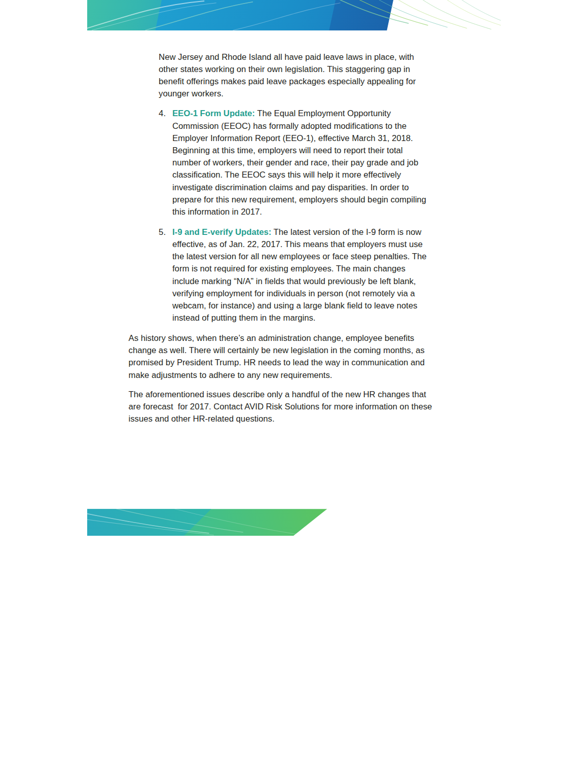New Jersey and Rhode Island all have paid leave laws in place, with other states working on their own legislation. This staggering gap in benefit offerings makes paid leave packages especially appealing for younger workers.
EEO-1 Form Update: The Equal Employment Opportunity Commission (EEOC) has formally adopted modifications to the Employer Information Report (EEO-1), effective March 31, 2018. Beginning at this time, employers will need to report their total number of workers, their gender and race, their pay grade and job classification. The EEOC says this will help it more effectively investigate discrimination claims and pay disparities. In order to prepare for this new requirement, employers should begin compiling this information in 2017.
I-9 and E-verify Updates: The latest version of the I-9 form is now effective, as of Jan. 22, 2017. This means that employers must use the latest version for all new employees or face steep penalties. The form is not required for existing employees. The main changes include marking “N/A” in fields that would previously be left blank, verifying employment for individuals in person (not remotely via a webcam, for instance) and using a large blank field to leave notes instead of putting them in the margins.
As history shows, when there’s an administration change, employee benefits change as well. There will certainly be new legislation in the coming months, as promised by President Trump. HR needs to lead the way in communication and make adjustments to adhere to any new requirements.
The aforementioned issues describe only a handful of the new HR changes that are forecast for 2017. Contact AVID Risk Solutions for more information on these issues and other HR-related questions.